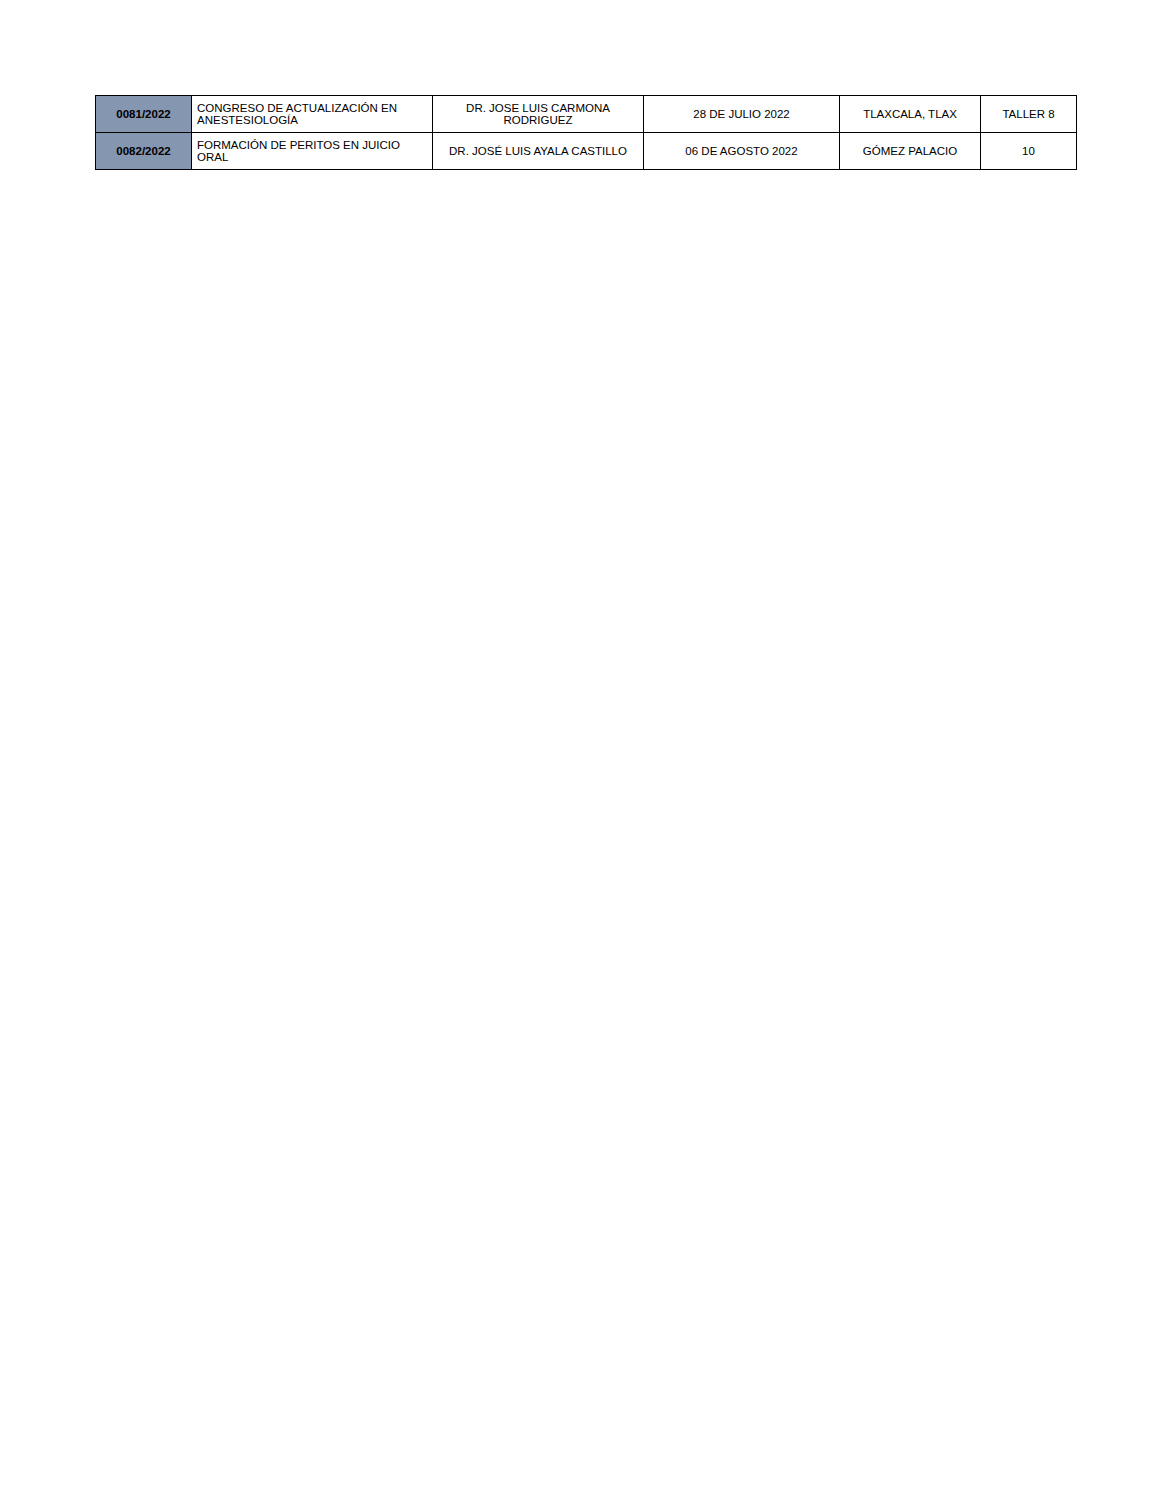| 0081/2022 | CONGRESO DE ACTUALIZACIÓN EN ANESTESIOLOGÍA | DR. JOSE LUIS CARMONA RODRIGUEZ | 28 DE JULIO 2022 | TLAXCALA, TLAX | TALLER 8 |
| 0082/2022 | FORMACIÓN DE PERITOS EN JUICIO ORAL | DR. JOSÉ LUIS AYALA CASTILLO | 06 DE AGOSTO 2022 | GÓMEZ PALACIO | 10 |